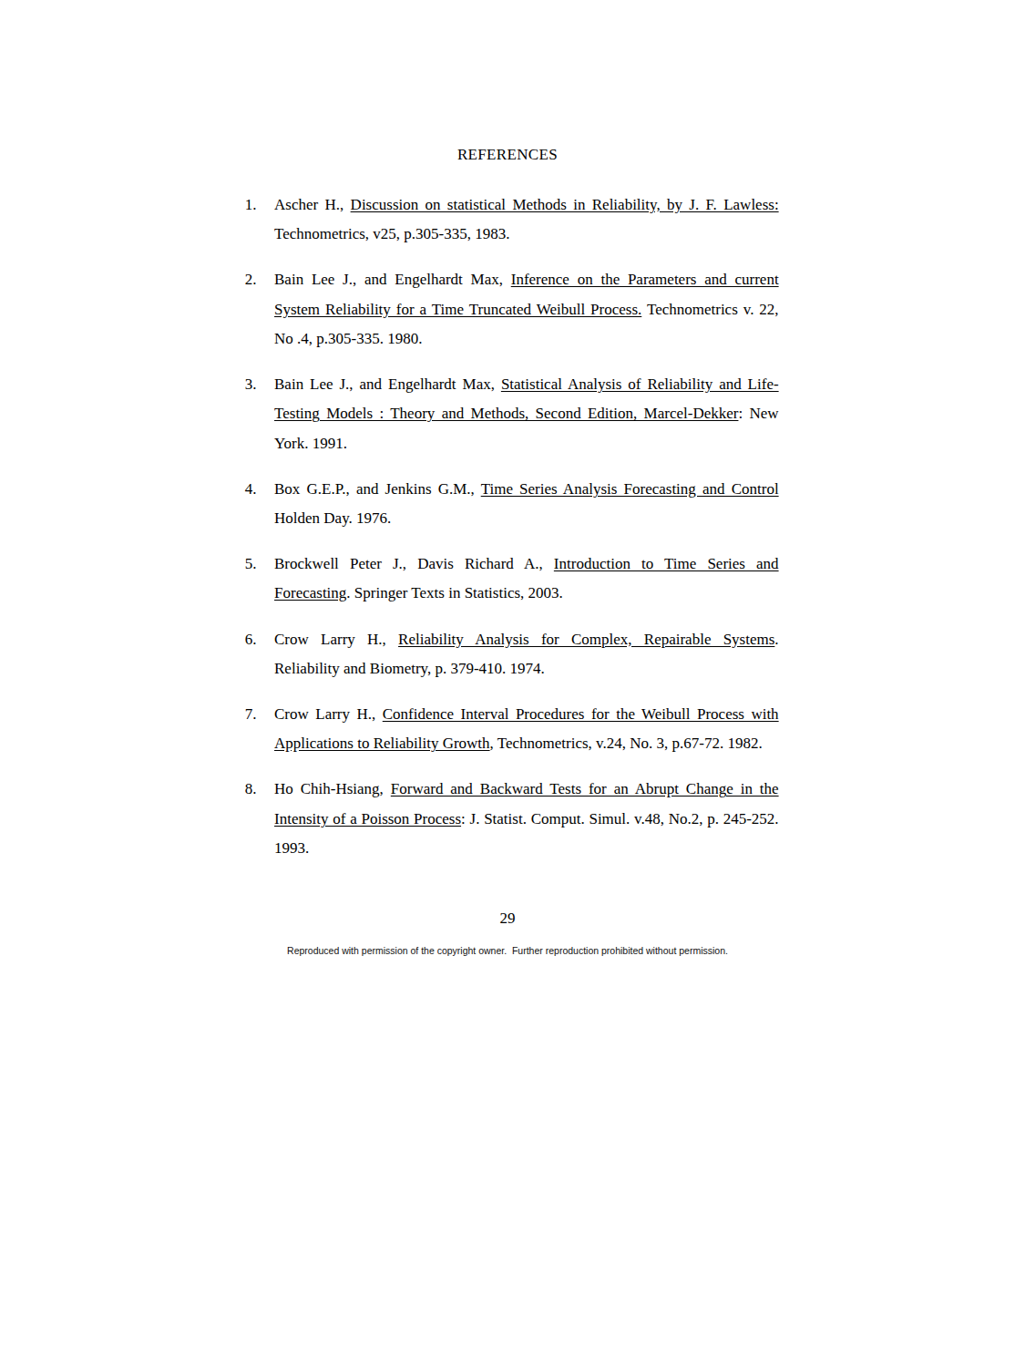REFERENCES
Ascher H., Discussion on statistical Methods in Reliability, by J. F. Lawless: Technometrics, v25, p.305-335, 1983.
Bain Lee J., and Engelhardt Max, Inference on the Parameters and current System Reliability for a Time Truncated Weibull Process. Technometrics v. 22, No .4, p.305-335. 1980.
Bain Lee J., and Engelhardt Max, Statistical Analysis of Reliability and Life-Testing Models : Theory and Methods, Second Edition, Marcel-Dekker: New York. 1991.
Box G.E.P., and Jenkins G.M., Time Series Analysis Forecasting and Control Holden Day. 1976.
Brockwell Peter J., Davis Richard A., Introduction to Time Series and Forecasting. Springer Texts in Statistics, 2003.
Crow Larry H., Reliability Analysis for Complex, Repairable Systems. Reliability and Biometry, p. 379-410. 1974.
Crow Larry H., Confidence Interval Procedures for the Weibull Process with Applications to Reliability Growth, Technometrics, v.24, No. 3, p.67-72. 1982.
Ho Chih-Hsiang, Forward and Backward Tests for an Abrupt Change in the Intensity of a Poisson Process: J. Statist. Comput. Simul. v.48, No.2, p. 245-252. 1993.
29
Reproduced with permission of the copyright owner. Further reproduction prohibited without permission.